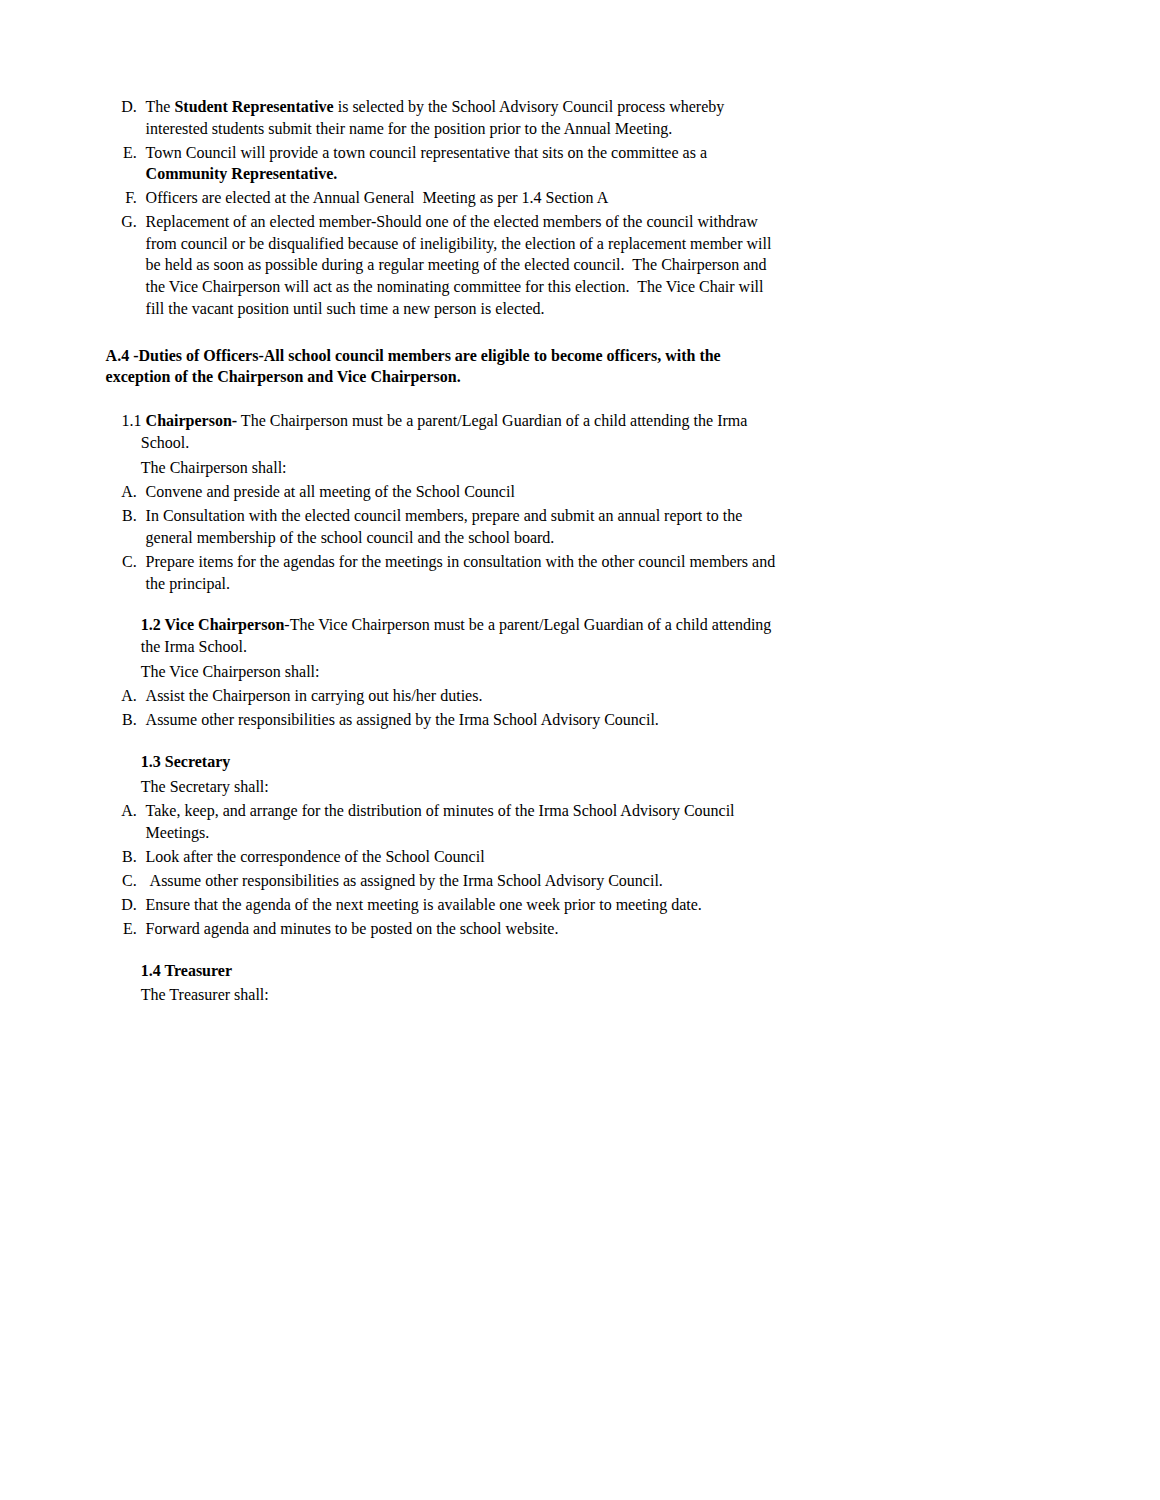The Student Representative is selected by the School Advisory Council process whereby interested students submit their name for the position prior to the Annual Meeting.
Town Council will provide a town council representative that sits on the committee as a Community Representative.
Officers are elected at the Annual General Meeting as per 1.4 Section A
Replacement of an elected member-Should one of the elected members of the council withdraw from council or be disqualified because of ineligibility, the election of a replacement member will be held as soon as possible during a regular meeting of the elected council. The Chairperson and the Vice Chairperson will act as the nominating committee for this election. The Vice Chair will fill the vacant position until such time a new person is elected.
A.4 -Duties of Officers-All school council members are eligible to become officers, with the exception of the Chairperson and Vice Chairperson.
1.1 Chairperson- The Chairperson must be a parent/Legal Guardian of a child attending the Irma School.
The Chairperson shall:
Convene and preside at all meeting of the School Council
In Consultation with the elected council members, prepare and submit an annual report to the general membership of the school council and the school board.
Prepare items for the agendas for the meetings in consultation with the other council members and the principal.
1.2 Vice Chairperson-The Vice Chairperson must be a parent/Legal Guardian of a child attending the Irma School.
The Vice Chairperson shall:
Assist the Chairperson in carrying out his/her duties.
Assume other responsibilities as assigned by the Irma School Advisory Council.
1.3 Secretary
The Secretary shall:
Take, keep, and arrange for the distribution of minutes of the Irma School Advisory Council Meetings.
Look after the correspondence of the School Council
Assume other responsibilities as assigned by the Irma School Advisory Council.
Ensure that the agenda of the next meeting is available one week prior to meeting date.
Forward agenda and minutes to be posted on the school website.
1.4 Treasurer
The Treasurer shall: